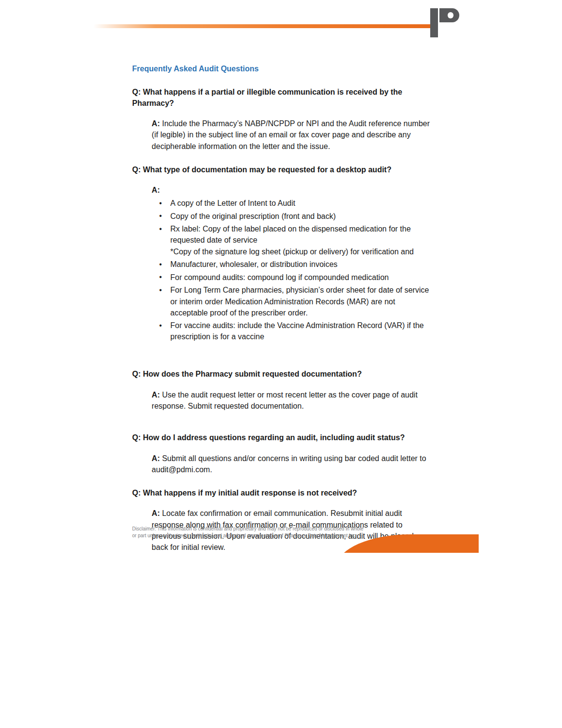Frequently Asked Audit Questions
Q: What happens if a partial or illegible communication is received by the Pharmacy?
A: Include the Pharmacy’s NABP/NCPDP or NPI and the Audit reference number (if legible) in the subject line of an email or fax cover page and describe any decipherable information on the letter and the issue.
Q: What type of documentation may be requested for a desktop audit?
A:
A copy of the Letter of Intent to Audit
Copy of the original prescription (front and back)
Rx label: Copy of the label placed on the dispensed medication for the requested date of service
*Copy of the signature log sheet (pickup or delivery) for verification and
Manufacturer, wholesaler, or distribution invoices
For compound audits: compound log if compounded medication
For Long Term Care pharmacies, physician’s order sheet for date of service or interim order Medication Administration Records (MAR) are not acceptable proof of the prescriber order.
For vaccine audits: include the Vaccine Administration Record (VAR) if the prescription is for a vaccine
Q: How does the Pharmacy submit requested documentation?
A: Use the audit request letter or most recent letter as the cover page of audit response. Submit requested documentation.
Q: How do I address questions regarding an audit, including audit status?
A: Submit all questions and/or concerns in writing using bar coded audit letter to audit@pdmi.com.
Q: What happens if my initial audit response is not received?
A: Locate fax confirmation or email communication. Resubmit initial audit response along with fax confirmation or e-mail communications related to previous submission. Upon evaluation of documentation, audit will be placed back for initial review.
Disclaimer: This information is confidential and proprietary and may not be reproduced or disclosed in whole
or part unless authorized in writing by and authorized representative of Pharmacy Data Management Inc.